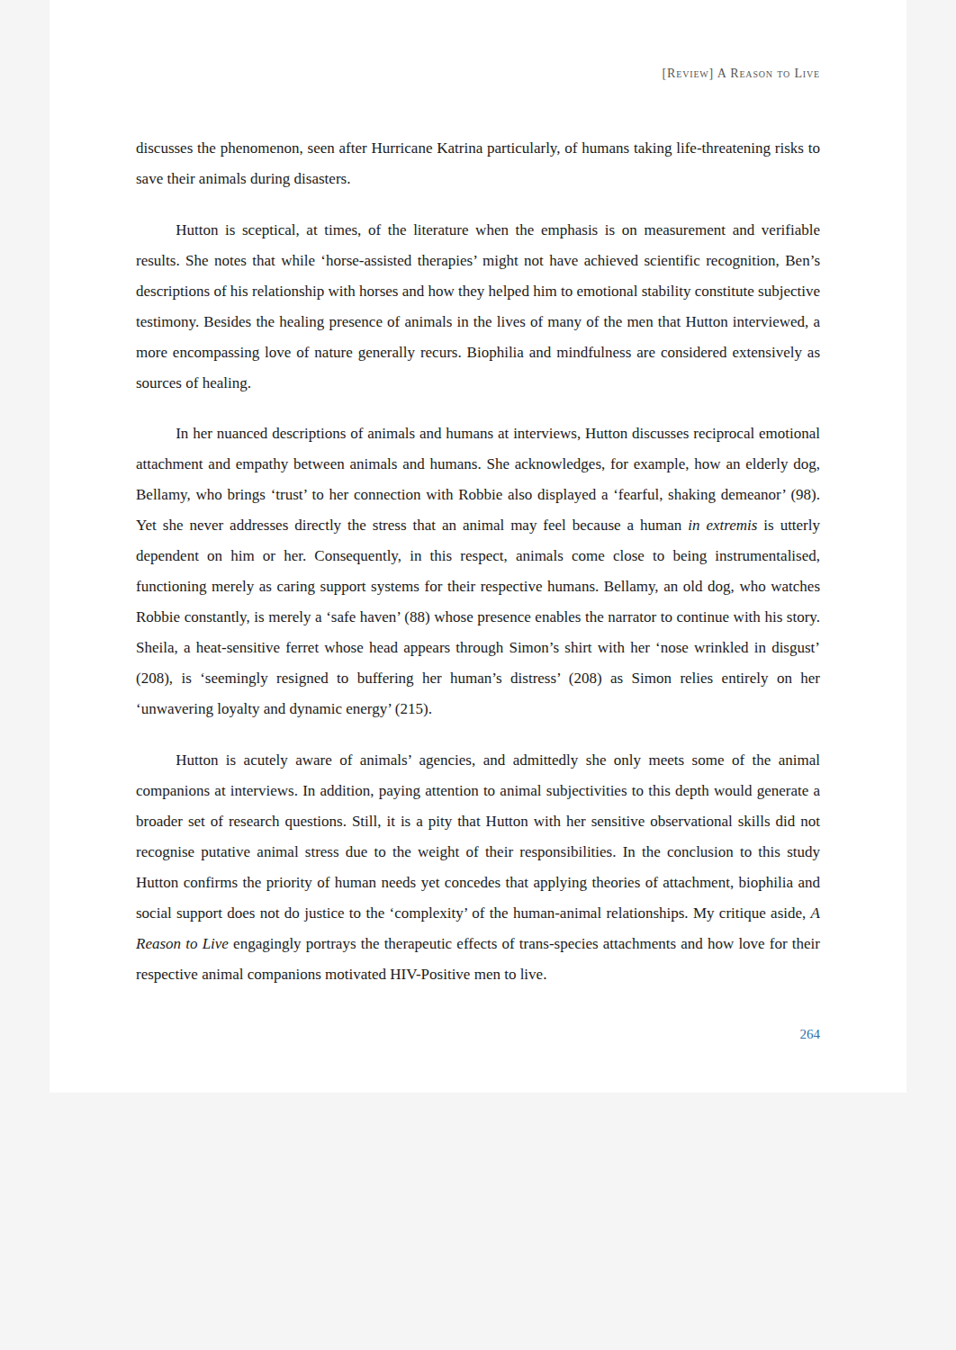[Review] A Reason to Live
discusses the phenomenon, seen after Hurricane Katrina particularly, of humans taking life-threatening risks to save their animals during disasters.
Hutton is sceptical, at times, of the literature when the emphasis is on measurement and verifiable results. She notes that while ‘horse-assisted therapies’ might not have achieved scientific recognition, Ben’s descriptions of his relationship with horses and how they helped him to emotional stability constitute subjective testimony. Besides the healing presence of animals in the lives of many of the men that Hutton interviewed, a more encompassing love of nature generally recurs. Biophilia and mindfulness are considered extensively as sources of healing.
In her nuanced descriptions of animals and humans at interviews, Hutton discusses reciprocal emotional attachment and empathy between animals and humans. She acknowledges, for example, how an elderly dog, Bellamy, who brings ‘trust’ to her connection with Robbie also displayed a ‘fearful, shaking demeanor’ (98). Yet she never addresses directly the stress that an animal may feel because a human in extremis is utterly dependent on him or her. Consequently, in this respect, animals come close to being instrumentalised, functioning merely as caring support systems for their respective humans. Bellamy, an old dog, who watches Robbie constantly, is merely a ‘safe haven’ (88) whose presence enables the narrator to continue with his story. Sheila, a heat-sensitive ferret whose head appears through Simon’s shirt with her ‘nose wrinkled in disgust’ (208), is ‘seemingly resigned to buffering her human’s distress’ (208) as Simon relies entirely on her ‘unwavering loyalty and dynamic energy’ (215).
Hutton is acutely aware of animals’ agencies, and admittedly she only meets some of the animal companions at interviews. In addition, paying attention to animal subjectivities to this depth would generate a broader set of research questions. Still, it is a pity that Hutton with her sensitive observational skills did not recognise putative animal stress due to the weight of their responsibilities. In the conclusion to this study Hutton confirms the priority of human needs yet concedes that applying theories of attachment, biophilia and social support does not do justice to the ‘complexity’ of the human-animal relationships. My critique aside, A Reason to Live engagingly portrays the therapeutic effects of trans-species attachments and how love for their respective animal companions motivated HIV-Positive men to live.
264